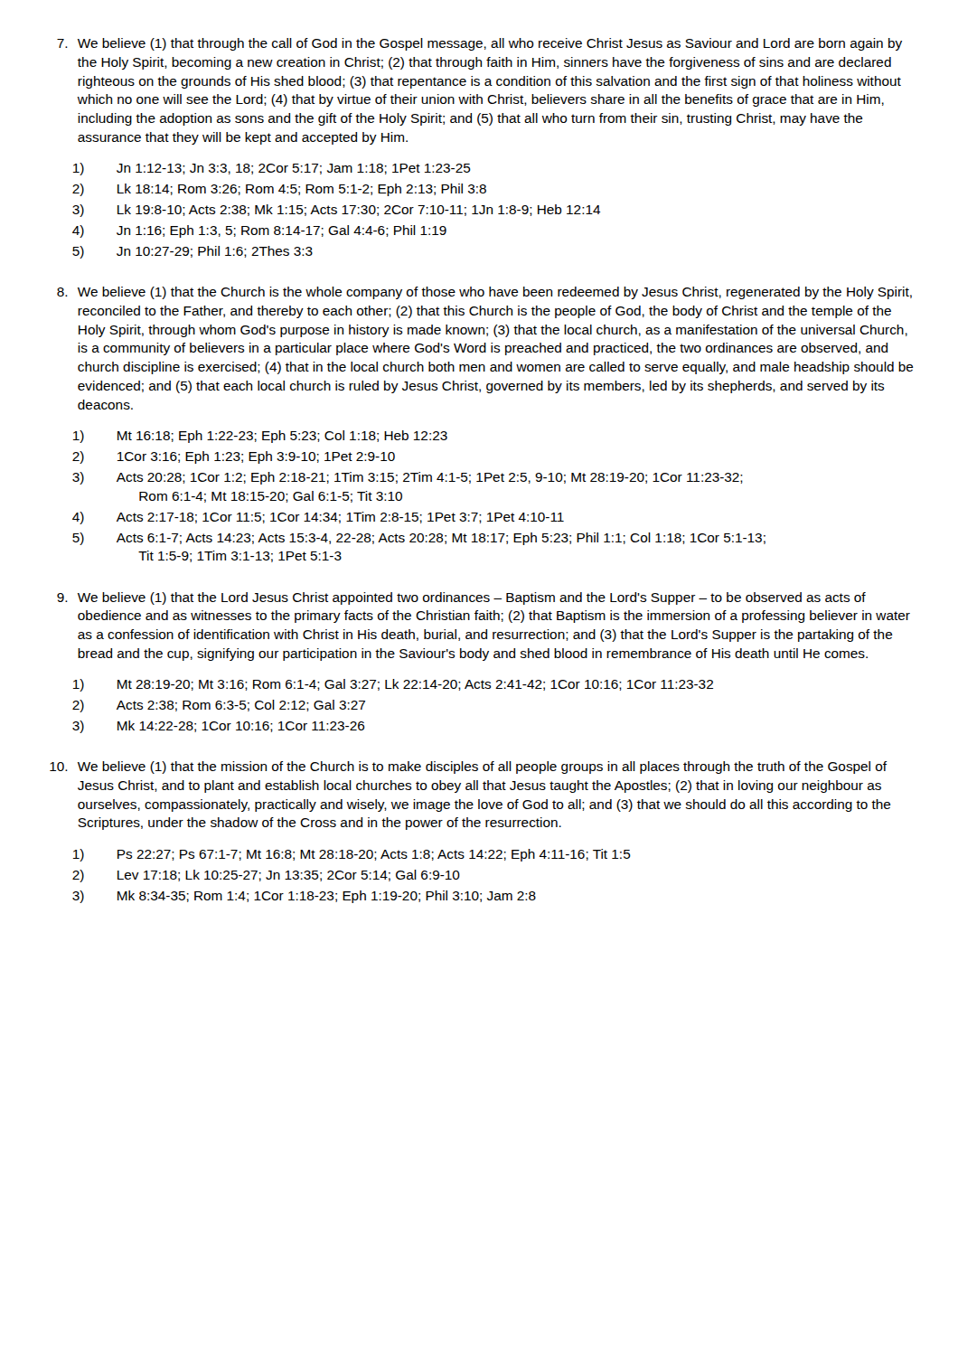We believe (1) that through the call of God in the Gospel message, all who receive Christ Jesus as Saviour and Lord are born again by the Holy Spirit, becoming a new creation in Christ; (2) that through faith in Him, sinners have the forgiveness of sins and are declared righteous on the grounds of His shed blood; (3) that repentance is a condition of this salvation and the first sign of that holiness without which no one will see the Lord; (4) that by virtue of their union with Christ, believers share in all the benefits of grace that are in Him, including the adoption as sons and the gift of the Holy Spirit; and (5) that all who turn from their sin, trusting Christ, may have the assurance that they will be kept and accepted by Him.
Jn 1:12-13; Jn 3:3, 18; 2Cor 5:17; Jam 1:18; 1Pet 1:23-25
Lk 18:14; Rom 3:26; Rom 4:5; Rom 5:1-2; Eph 2:13; Phil 3:8
Lk 19:8-10; Acts 2:38; Mk 1:15; Acts 17:30; 2Cor 7:10-11; 1Jn 1:8-9; Heb 12:14
Jn 1:16; Eph 1:3, 5; Rom 8:14-17; Gal 4:4-6; Phil 1:19
Jn 10:27-29; Phil 1:6; 2Thes 3:3
We believe (1) that the Church is the whole company of those who have been redeemed by Jesus Christ, regenerated by the Holy Spirit, reconciled to the Father, and thereby to each other; (2) that this Church is the people of God, the body of Christ and the temple of the Holy Spirit, through whom God's purpose in history is made known; (3) that the local church, as a manifestation of the universal Church, is a community of believers in a particular place where God's Word is preached and practiced, the two ordinances are observed, and church discipline is exercised; (4) that in the local church both men and women are called to serve equally, and male headship should be evidenced; and (5) that each local church is ruled by Jesus Christ, governed by its members, led by its shepherds, and served by its deacons.
Mt 16:18; Eph 1:22-23; Eph 5:23; Col 1:18; Heb 12:23
1Cor 3:16; Eph 1:23; Eph 3:9-10; 1Pet 2:9-10
Acts 20:28; 1Cor 1:2; Eph 2:18-21; 1Tim 3:15; 2Tim 4:1-5; 1Pet 2:5, 9-10; Mt 28:19-20; 1Cor 11:23-32; Rom 6:1-4; Mt 18:15-20; Gal 6:1-5; Tit 3:10
Acts 2:17-18; 1Cor 11:5; 1Cor 14:34; 1Tim 2:8-15; 1Pet 3:7; 1Pet 4:10-11
Acts 6:1-7; Acts 14:23; Acts 15:3-4, 22-28; Acts 20:28; Mt 18:17; Eph 5:23; Phil 1:1; Col 1:18; 1Cor 5:1-13; Tit 1:5-9; 1Tim 3:1-13; 1Pet 5:1-3
We believe (1) that the Lord Jesus Christ appointed two ordinances – Baptism and the Lord's Supper – to be observed as acts of obedience and as witnesses to the primary facts of the Christian faith; (2) that Baptism is the immersion of a professing believer in water as a confession of identification with Christ in His death, burial, and resurrection; and (3) that the Lord's Supper is the partaking of the bread and the cup, signifying our participation in the Saviour's body and shed blood in remembrance of His death until He comes.
Mt 28:19-20; Mt 3:16; Rom 6:1-4; Gal 3:27; Lk 22:14-20; Acts 2:41-42; 1Cor 10:16; 1Cor 11:23-32
Acts 2:38; Rom 6:3-5; Col 2:12; Gal 3:27
Mk 14:22-28; 1Cor 10:16; 1Cor 11:23-26
We believe (1) that the mission of the Church is to make disciples of all people groups in all places through the truth of the Gospel of Jesus Christ, and to plant and establish local churches to obey all that Jesus taught the Apostles; (2) that in loving our neighbour as ourselves, compassionately, practically and wisely, we image the love of God to all; and (3) that we should do all this according to the Scriptures, under the shadow of the Cross and in the power of the resurrection.
Ps 22:27; Ps 67:1-7; Mt 16:8; Mt 28:18-20; Acts 1:8; Acts 14:22; Eph 4:11-16; Tit 1:5
Lev 17:18; Lk 10:25-27; Jn 13:35; 2Cor 5:14; Gal 6:9-10
Mk 8:34-35; Rom 1:4; 1Cor 1:18-23; Eph 1:19-20; Phil 3:10; Jam 2:8